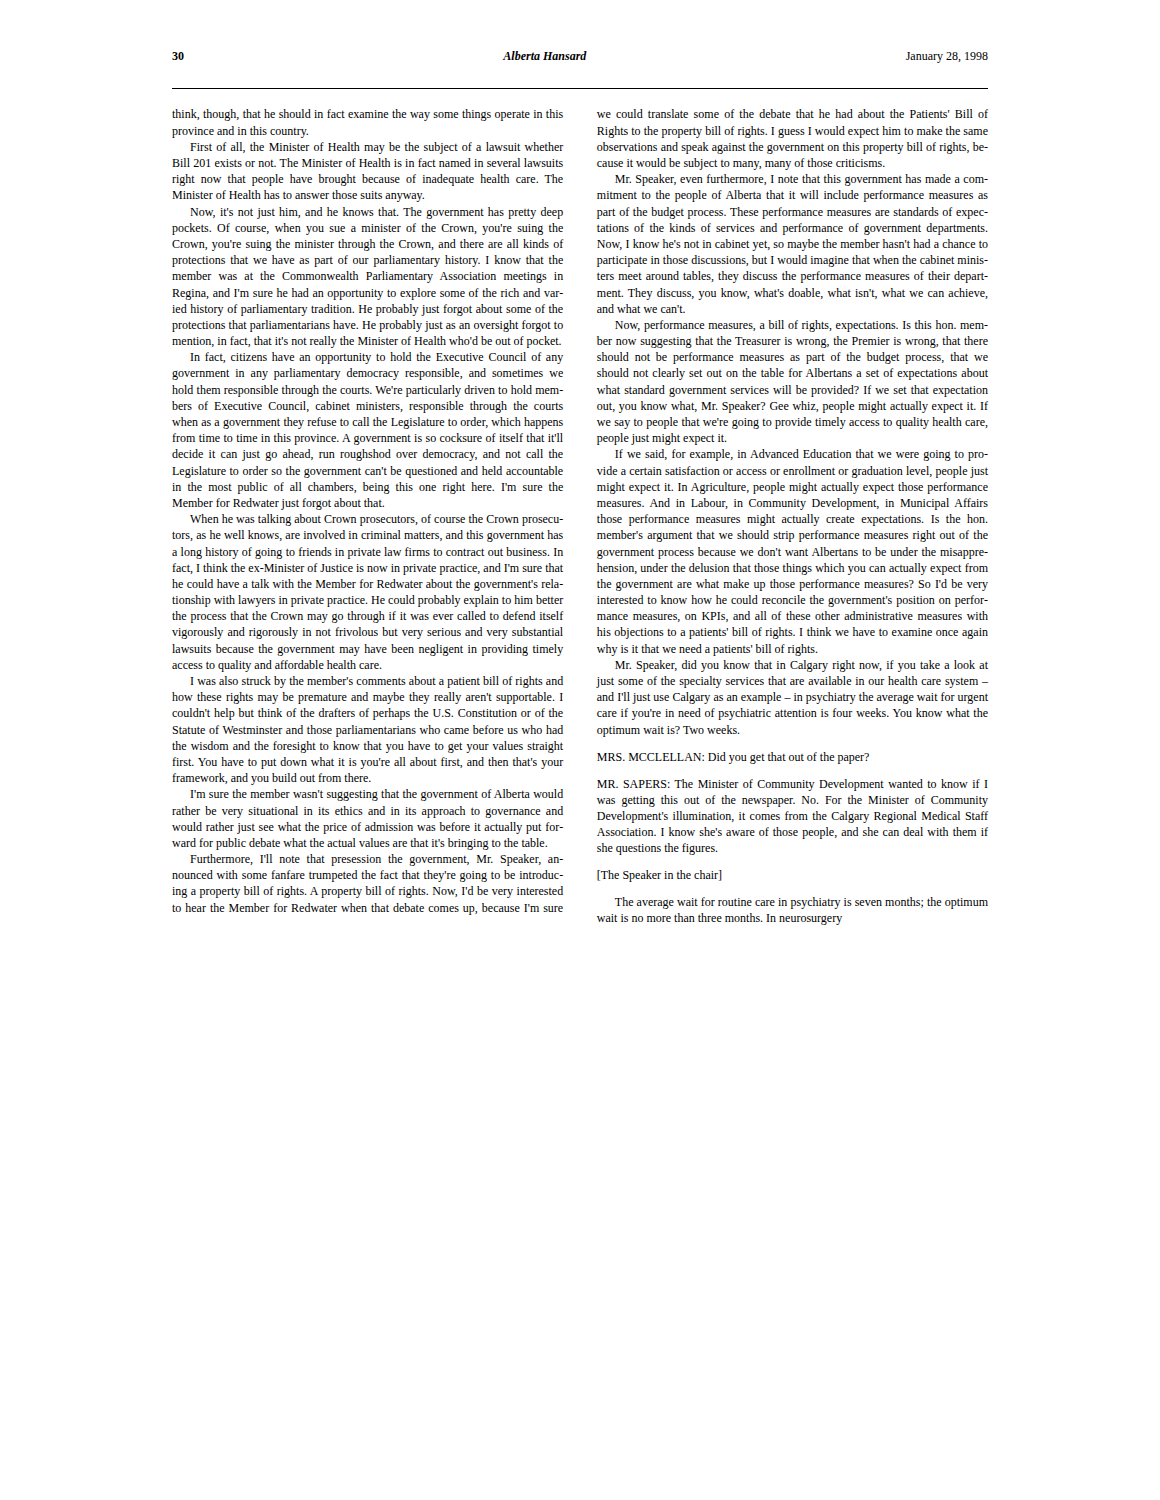30 Alberta Hansard January 28, 1998
think, though, that he should in fact examine the way some things operate in this province and in this country.
First of all, the Minister of Health may be the subject of a lawsuit whether Bill 201 exists or not. The Minister of Health is in fact named in several lawsuits right now that people have brought because of inadequate health care. The Minister of Health has to answer those suits anyway.
Now, it's not just him, and he knows that. The government has pretty deep pockets. Of course, when you sue a minister of the Crown, you're suing the Crown, you're suing the minister through the Crown, and there are all kinds of protections that we have as part of our parliamentary history. I know that the member was at the Commonwealth Parliamentary Association meetings in Regina, and I'm sure he had an opportunity to explore some of the rich and varied history of parliamentary tradition. He probably just forgot about some of the protections that parliamentarians have. He probably just as an oversight forgot to mention, in fact, that it's not really the Minister of Health who'd be out of pocket.
In fact, citizens have an opportunity to hold the Executive Council of any government in any parliamentary democracy responsible, and sometimes we hold them responsible through the courts. We're particularly driven to hold members of Executive Council, cabinet ministers, responsible through the courts when as a government they refuse to call the Legislature to order, which happens from time to time in this province. A government is so cocksure of itself that it'll decide it can just go ahead, run roughshod over democracy, and not call the Legislature to order so the government can't be questioned and held accountable in the most public of all chambers, being this one right here. I'm sure the Member for Redwater just forgot about that.
When he was talking about Crown prosecutors, of course the Crown prosecutors, as he well knows, are involved in criminal matters, and this government has a long history of going to friends in private law firms to contract out business. In fact, I think the ex-Minister of Justice is now in private practice, and I'm sure that he could have a talk with the Member for Redwater about the government's relationship with lawyers in private practice. He could probably explain to him better the process that the Crown may go through if it was ever called to defend itself vigorously and rigorously in not frivolous but very serious and very substantial lawsuits because the government may have been negligent in providing timely access to quality and affordable health care.
I was also struck by the member's comments about a patient bill of rights and how these rights may be premature and maybe they really aren't supportable. I couldn't help but think of the drafters of perhaps the U.S. Constitution or of the Statute of Westminster and those parliamentarians who came before us who had the wisdom and the foresight to know that you have to get your values straight first. You have to put down what it is you're all about first, and then that's your framework, and you build out from there.
I'm sure the member wasn't suggesting that the government of Alberta would rather be very situational in its ethics and in its approach to governance and would rather just see what the price of admission was before it actually put forward for public debate what the actual values are that it's bringing to the table.
Furthermore, I'll note that presession the government, Mr. Speaker, announced with some fanfare trumpeted the fact that they're going to be introducing a property bill of rights. A property bill of rights. Now, I'd be very interested to hear the Member for Redwater when that debate comes up, because I'm sure we could translate some of the debate that he had about the Patients' Bill of Rights to the property bill of rights. I guess I would expect him to make the same observations and speak against the government on this property bill of rights, because it would be subject to many, many of those criticisms.
Mr. Speaker, even furthermore, I note that this government has made a commitment to the people of Alberta that it will include performance measures as part of the budget process. These performance measures are standards of expectations of the kinds of services and performance of government departments. Now, I know he's not in cabinet yet, so maybe the member hasn't had a chance to participate in those discussions, but I would imagine that when the cabinet ministers meet around tables, they discuss the performance measures of their department. They discuss, you know, what's doable, what isn't, what we can achieve, and what we can't.
Now, performance measures, a bill of rights, expectations. Is this hon. member now suggesting that the Treasurer is wrong, the Premier is wrong, that there should not be performance measures as part of the budget process, that we should not clearly set out on the table for Albertans a set of expectations about what standard government services will be provided? If we set that expectation out, you know what, Mr. Speaker? Gee whiz, people might actually expect it. If we say to people that we're going to provide timely access to quality health care, people just might expect it.
If we said, for example, in Advanced Education that we were going to provide a certain satisfaction or access or enrollment or graduation level, people just might expect it. In Agriculture, people might actually expect those performance measures. And in Labour, in Community Development, in Municipal Affairs those performance measures might actually create expectations. Is the hon. member's argument that we should strip performance measures right out of the government process because we don't want Albertans to be under the misapprehension, under the delusion that those things which you can actually expect from the government are what make up those performance measures? So I'd be very interested to know how he could reconcile the government's position on performance measures, on KPIs, and all of these other administrative measures with his objections to a patients' bill of rights. I think we have to examine once again why is it that we need a patients' bill of rights.
Mr. Speaker, did you know that in Calgary right now, if you take a look at just some of the specialty services that are available in our health care system – and I'll just use Calgary as an example – in psychiatry the average wait for urgent care if you're in need of psychiatric attention is four weeks. You know what the optimum wait is? Two weeks.
MRS. McCLELLAN: Did you get that out of the paper?
MR. SAPERS: The Minister of Community Development wanted to know if I was getting this out of the newspaper. No. For the Minister of Community Development's illumination, it comes from the Calgary Regional Medical Staff Association. I know she's aware of those people, and she can deal with them if she questions the figures.
[The Speaker in the chair]
The average wait for routine care in psychiatry is seven months; the optimum wait is no more than three months. In neurosurgery